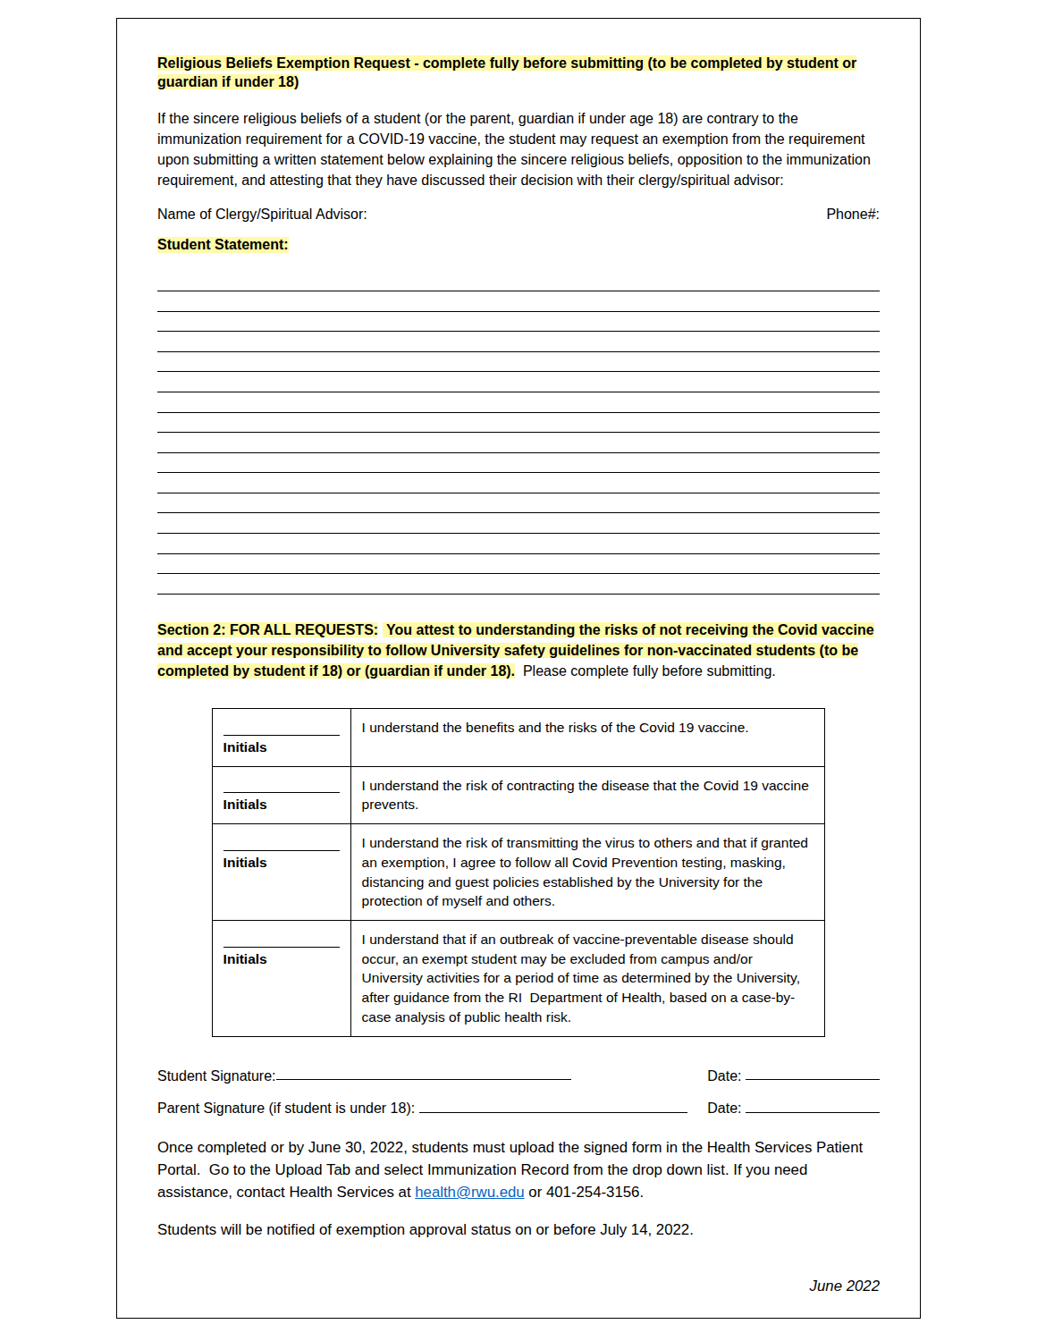Religious Beliefs Exemption Request - complete fully before submitting (to be completed by student or guardian if under 18)
If the sincere religious beliefs of a student (or the parent, guardian if under age 18) are contrary to the immunization requirement for a COVID-19 vaccine, the student may request an exemption from the requirement upon submitting a written statement below explaining the sincere religious beliefs, opposition to the immunization requirement, and attesting that they have discussed their decision with their clergy/spiritual advisor:
Name of Clergy/Spiritual Advisor: Phone#:
Student Statement:
Section 2: FOR ALL REQUESTS: You attest to understanding the risks of not receiving the Covid vaccine and accept your responsibility to follow University safety guidelines for non-vaccinated students (to be completed by student if 18) or (guardian if under 18). Please complete fully before submitting.
| Initials | I understand the benefits and the risks of the Covid 19 vaccine. |
| Initials | I understand the risk of contracting the disease that the Covid 19 vaccine prevents. |
| Initials | I understand the risk of transmitting the virus to others and that if granted an exemption, I agree to follow all Covid Prevention testing, masking, distancing and guest policies established by the University for the protection of myself and others. |
| Initials | I understand that if an outbreak of vaccine-preventable disease should occur, an exempt student may be excluded from campus and/or University activities for a period of time as determined by the University, after guidance from the RI Department of Health, based on a case-by-case analysis of public health risk. |
Student Signature:
Date:
Parent Signature (if student is under 18):
Date:
Once completed or by June 30, 2022, students must upload the signed form in the Health Services Patient Portal. Go to the Upload Tab and select Immunization Record from the drop down list. If you need assistance, contact Health Services at health@rwu.edu or 401-254-3156.
Students will be notified of exemption approval status on or before July 14, 2022.
June 2022